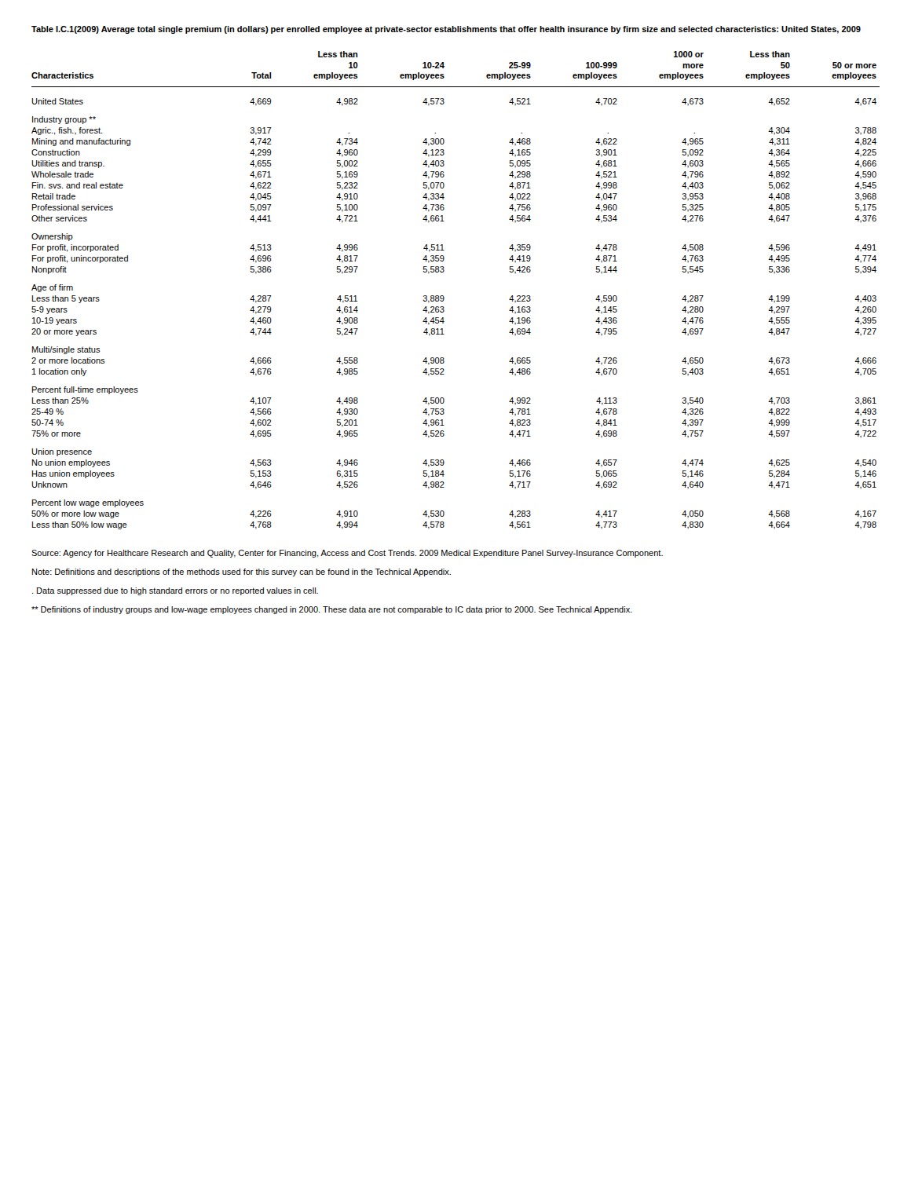Table I.C.1(2009) Average total single premium (in dollars) per enrolled employee at private-sector establishments that offer health insurance by firm size and selected characteristics: United States, 2009
| Characteristics | Total | Less than 10 employees | 10-24 employees | 25-99 employees | 100-999 employees | 1000 or more employees | Less than 50 employees | 50 or more employees |
| --- | --- | --- | --- | --- | --- | --- | --- | --- |
| United States | 4,669 | 4,982 | 4,573 | 4,521 | 4,702 | 4,673 | 4,652 | 4,674 |
| Industry group ** | | | | | | | | |
| Agric., fish., forest. | 3,917 | . | . | . | . | . | 4,304 | 3,788 |
| Mining and manufacturing | 4,742 | 4,734 | 4,300 | 4,468 | 4,622 | 4,965 | 4,311 | 4,824 |
| Construction | 4,299 | 4,960 | 4,123 | 4,165 | 3,901 | 5,092 | 4,364 | 4,225 |
| Utilities and transp. | 4,655 | 5,002 | 4,403 | 5,095 | 4,681 | 4,603 | 4,565 | 4,666 |
| Wholesale trade | 4,671 | 5,169 | 4,796 | 4,298 | 4,521 | 4,796 | 4,892 | 4,590 |
| Fin. svs. and real estate | 4,622 | 5,232 | 5,070 | 4,871 | 4,998 | 4,403 | 5,062 | 4,545 |
| Retail trade | 4,045 | 4,910 | 4,334 | 4,022 | 4,047 | 3,953 | 4,408 | 3,968 |
| Professional services | 5,097 | 5,100 | 4,736 | 4,756 | 4,960 | 5,325 | 4,805 | 5,175 |
| Other services | 4,441 | 4,721 | 4,661 | 4,564 | 4,534 | 4,276 | 4,647 | 4,376 |
| Ownership | | | | | | | | |
| For profit, incorporated | 4,513 | 4,996 | 4,511 | 4,359 | 4,478 | 4,508 | 4,596 | 4,491 |
| For profit, unincorporated | 4,696 | 4,817 | 4,359 | 4,419 | 4,871 | 4,763 | 4,495 | 4,774 |
| Nonprofit | 5,386 | 5,297 | 5,583 | 5,426 | 5,144 | 5,545 | 5,336 | 5,394 |
| Age of firm | | | | | | | | |
| Less than 5 years | 4,287 | 4,511 | 3,889 | 4,223 | 4,590 | 4,287 | 4,199 | 4,403 |
| 5-9 years | 4,279 | 4,614 | 4,263 | 4,163 | 4,145 | 4,280 | 4,297 | 4,260 |
| 10-19 years | 4,460 | 4,908 | 4,454 | 4,196 | 4,436 | 4,476 | 4,555 | 4,395 |
| 20 or more years | 4,744 | 5,247 | 4,811 | 4,694 | 4,795 | 4,697 | 4,847 | 4,727 |
| Multi/single status | | | | | | | | |
| 2 or more locations | 4,666 | 4,558 | 4,908 | 4,665 | 4,726 | 4,650 | 4,673 | 4,666 |
| 1 location only | 4,676 | 4,985 | 4,552 | 4,486 | 4,670 | 5,403 | 4,651 | 4,705 |
| Percent full-time employees | | | | | | | | |
| Less than 25% | 4,107 | 4,498 | 4,500 | 4,992 | 4,113 | 3,540 | 4,703 | 3,861 |
| 25-49 % | 4,566 | 4,930 | 4,753 | 4,781 | 4,678 | 4,326 | 4,822 | 4,493 |
| 50-74 % | 4,602 | 5,201 | 4,961 | 4,823 | 4,841 | 4,397 | 4,999 | 4,517 |
| 75% or more | 4,695 | 4,965 | 4,526 | 4,471 | 4,698 | 4,757 | 4,597 | 4,722 |
| Union presence | | | | | | | | |
| No union employees | 4,563 | 4,946 | 4,539 | 4,466 | 4,657 | 4,474 | 4,625 | 4,540 |
| Has union employees | 5,153 | 6,315 | 5,184 | 5,176 | 5,065 | 5,146 | 5,284 | 5,146 |
| Unknown | 4,646 | 4,526 | 4,982 | 4,717 | 4,692 | 4,640 | 4,471 | 4,651 |
| Percent low wage employees | | | | | | | | |
| 50% or more low wage | 4,226 | 4,910 | 4,530 | 4,283 | 4,417 | 4,050 | 4,568 | 4,167 |
| Less than 50% low wage | 4,768 | 4,994 | 4,578 | 4,561 | 4,773 | 4,830 | 4,664 | 4,798 |
Source: Agency for Healthcare Research and Quality, Center for Financing, Access and Cost Trends. 2009 Medical Expenditure Panel Survey-Insurance Component.
Note: Definitions and descriptions of the methods used for this survey can be found in the Technical Appendix.
. Data suppressed due to high standard errors or no reported values in cell.
** Definitions of industry groups and low-wage employees changed in 2000. These data are not comparable to IC data prior to 2000. See Technical Appendix.